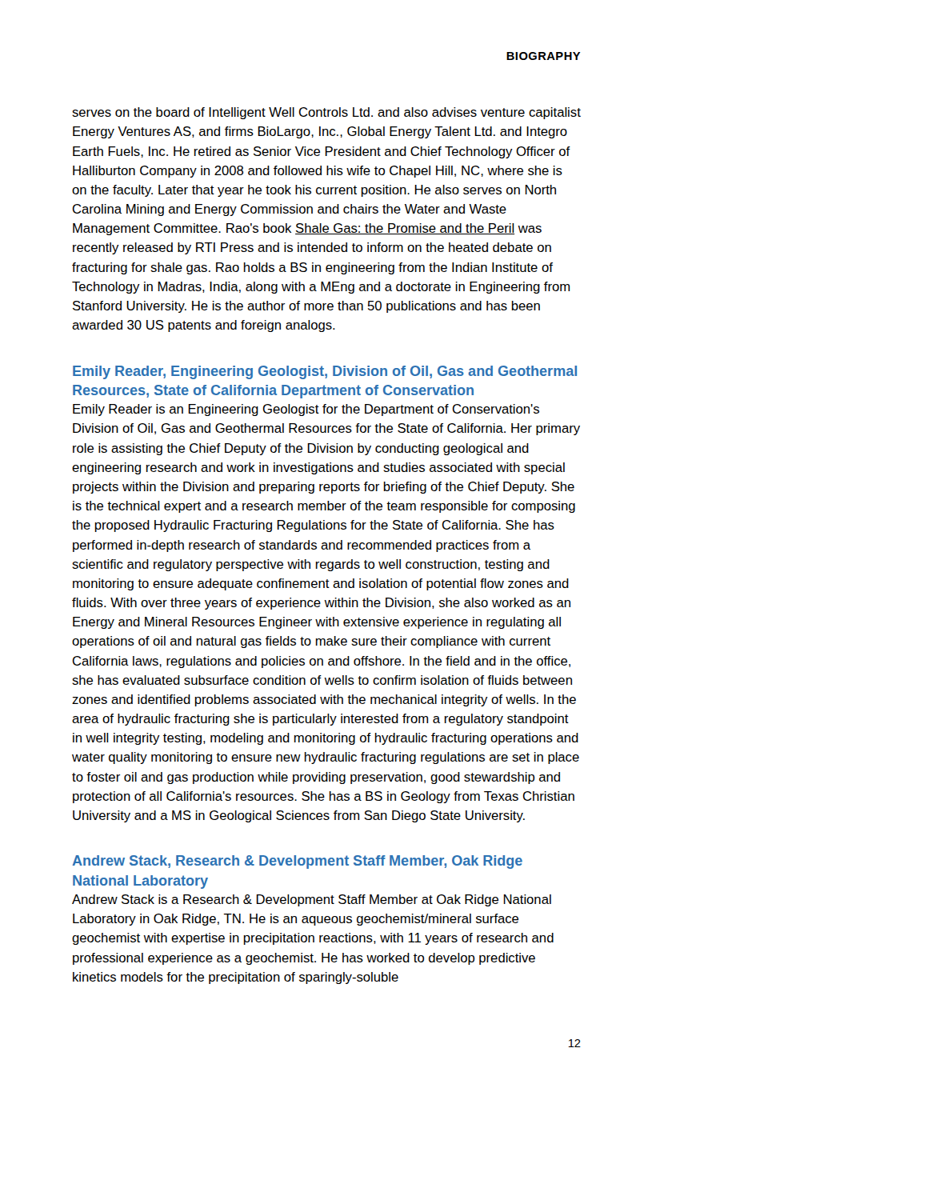BIOGRAPHY
serves on the board of Intelligent Well Controls Ltd. and also advises venture capitalist Energy Ventures AS, and firms BioLargo, Inc., Global Energy Talent Ltd. and Integro Earth Fuels, Inc. He retired as Senior Vice President and Chief Technology Officer of Halliburton Company in 2008 and followed his wife to Chapel Hill, NC, where she is on the faculty. Later that year he took his current position. He also serves on North Carolina Mining and Energy Commission and chairs the Water and Waste Management Committee. Rao's book Shale Gas: the Promise and the Peril was recently released by RTI Press and is intended to inform on the heated debate on fracturing for shale gas. Rao holds a BS in engineering from the Indian Institute of Technology in Madras, India, along with a MEng and a doctorate in Engineering from Stanford University. He is the author of more than 50 publications and has been awarded 30 US patents and foreign analogs.
Emily Reader, Engineering Geologist, Division of Oil, Gas and Geothermal Resources, State of California Department of Conservation
Emily Reader is an Engineering Geologist for the Department of Conservation's Division of Oil, Gas and Geothermal Resources for the State of California. Her primary role is assisting the Chief Deputy of the Division by conducting geological and engineering research and work in investigations and studies associated with special projects within the Division and preparing reports for briefing of the Chief Deputy. She is the technical expert and a research member of the team responsible for composing the proposed Hydraulic Fracturing Regulations for the State of California. She has performed in-depth research of standards and recommended practices from a scientific and regulatory perspective with regards to well construction, testing and monitoring to ensure adequate confinement and isolation of potential flow zones and fluids. With over three years of experience within the Division, she also worked as an Energy and Mineral Resources Engineer with extensive experience in regulating all operations of oil and natural gas fields to make sure their compliance with current California laws, regulations and policies on and offshore. In the field and in the office, she has evaluated subsurface condition of wells to confirm isolation of fluids between zones and identified problems associated with the mechanical integrity of wells. In the area of hydraulic fracturing she is particularly interested from a regulatory standpoint in well integrity testing, modeling and monitoring of hydraulic fracturing operations and water quality monitoring to ensure new hydraulic fracturing regulations are set in place to foster oil and gas production while providing preservation, good stewardship and protection of all California's resources. She has a BS in Geology from Texas Christian University and a MS in Geological Sciences from San Diego State University.
Andrew Stack, Research & Development Staff Member, Oak Ridge National Laboratory
Andrew Stack is a Research & Development Staff Member at Oak Ridge National Laboratory in Oak Ridge, TN. He is an aqueous geochemist/mineral surface geochemist with expertise in precipitation reactions, with 11 years of research and professional experience as a geochemist. He has worked to develop predictive kinetics models for the precipitation of sparingly-soluble
12